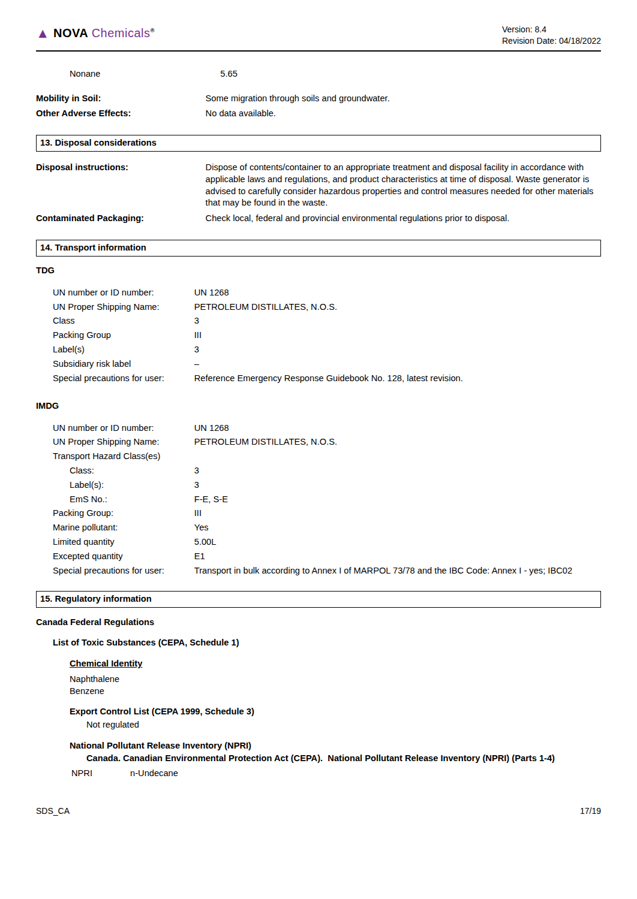▲ NOVA Chemicals®
Version: 8.4
Revision Date: 04/18/2022
Nonane 5.65
| Mobility in Soil: | Some migration through soils and groundwater. |
| Other Adverse Effects: | No data available. |
13. Disposal considerations
| Disposal instructions: | Dispose of contents/container to an appropriate treatment and disposal facility in accordance with applicable laws and regulations, and product characteristics at time of disposal. Waste generator is advised to carefully consider hazardous properties and control measures needed for other materials that may be found in the waste. |
| Contaminated Packaging: | Check local, federal and provincial environmental regulations prior to disposal. |
14. Transport information
TDG
| UN number or ID number: | UN 1268 |
| UN Proper Shipping Name: | PETROLEUM DISTILLATES, N.O.S. |
| Class | 3 |
| Packing Group | III |
| Label(s) | 3 |
| Subsidiary risk label | – |
| Special precautions for user: | Reference Emergency Response Guidebook No. 128, latest revision. |
IMDG
| UN number or ID number: | UN 1268 |
| UN Proper Shipping Name: | PETROLEUM DISTILLATES, N.O.S. |
| Transport Hazard Class(es) | |
| Class: | 3 |
| Label(s): | 3 |
| EmS No.: | F-E, S-E |
| Packing Group: | III |
| Marine pollutant: | Yes |
| Limited quantity | 5.00L |
| Excepted quantity | E1 |
| Special precautions for user: | Transport in bulk according to Annex I of MARPOL 73/78 and the IBC Code: Annex I - yes; IBC02 |
15. Regulatory information
Canada Federal Regulations
List of Toxic Substances (CEPA, Schedule 1)
Chemical Identity
Naphthalene
Benzene
Export Control List (CEPA 1999, Schedule 3)
Not regulated
National Pollutant Release Inventory (NPRI)
Canada. Canadian Environmental Protection Act (CEPA). National Pollutant Release Inventory (NPRI) (Parts 1-4)
| NPRI | n-Undecane |
SDS_CA 17/19